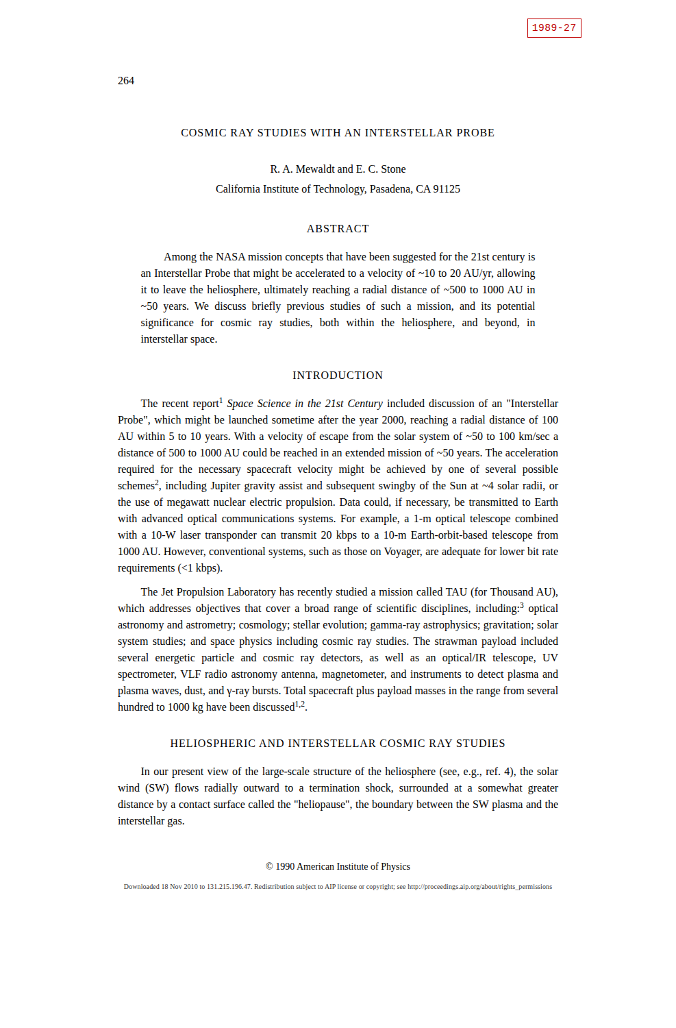1989-27
264
COSMIC RAY STUDIES WITH AN INTERSTELLAR PROBE
R. A. Mewaldt and E. C. Stone
California Institute of Technology, Pasadena, CA 91125
ABSTRACT
Among the NASA mission concepts that have been suggested for the 21st century is an Interstellar Probe that might be accelerated to a velocity of ~10 to 20 AU/yr, allowing it to leave the heliosphere, ultimately reaching a radial distance of ~500 to 1000 AU in ~50 years. We discuss briefly previous studies of such a mission, and its potential significance for cosmic ray studies, both within the heliosphere, and beyond, in interstellar space.
INTRODUCTION
The recent report1 Space Science in the 21st Century included discussion of an "Interstellar Probe", which might be launched sometime after the year 2000, reaching a radial distance of 100 AU within 5 to 10 years. With a velocity of escape from the solar system of ~50 to 100 km/sec a distance of 500 to 1000 AU could be reached in an extended mission of ~50 years. The acceleration required for the necessary spacecraft velocity might be achieved by one of several possible schemes2, including Jupiter gravity assist and subsequent swingby of the Sun at ~4 solar radii, or the use of megawatt nuclear electric propulsion. Data could, if necessary, be transmitted to Earth with advanced optical communications systems. For example, a 1-m optical telescope combined with a 10-W laser transponder can transmit 20 kbps to a 10-m Earth-orbit-based telescope from 1000 AU. However, conventional systems, such as those on Voyager, are adequate for lower bit rate requirements (<1 kbps).
The Jet Propulsion Laboratory has recently studied a mission called TAU (for Thousand AU), which addresses objectives that cover a broad range of scientific disciplines, including:3 optical astronomy and astrometry; cosmology; stellar evolution; gamma-ray astrophysics; gravitation; solar system studies; and space physics including cosmic ray studies. The strawman payload included several energetic particle and cosmic ray detectors, as well as an optical/IR telescope, UV spectrometer, VLF radio astronomy antenna, magnetometer, and instruments to detect plasma and plasma waves, dust, and γ-ray bursts. Total spacecraft plus payload masses in the range from several hundred to 1000 kg have been discussed1,2.
HELIOSPHERIC AND INTERSTELLAR COSMIC RAY STUDIES
In our present view of the large-scale structure of the heliosphere (see, e.g., ref. 4), the solar wind (SW) flows radially outward to a termination shock, surrounded at a somewhat greater distance by a contact surface called the "heliopause", the boundary between the SW plasma and the interstellar gas.
© 1990 American Institute of Physics
Downloaded 18 Nov 2010 to 131.215.196.47. Redistribution subject to AIP license or copyright; see http://proceedings.aip.org/about/rights_permissions